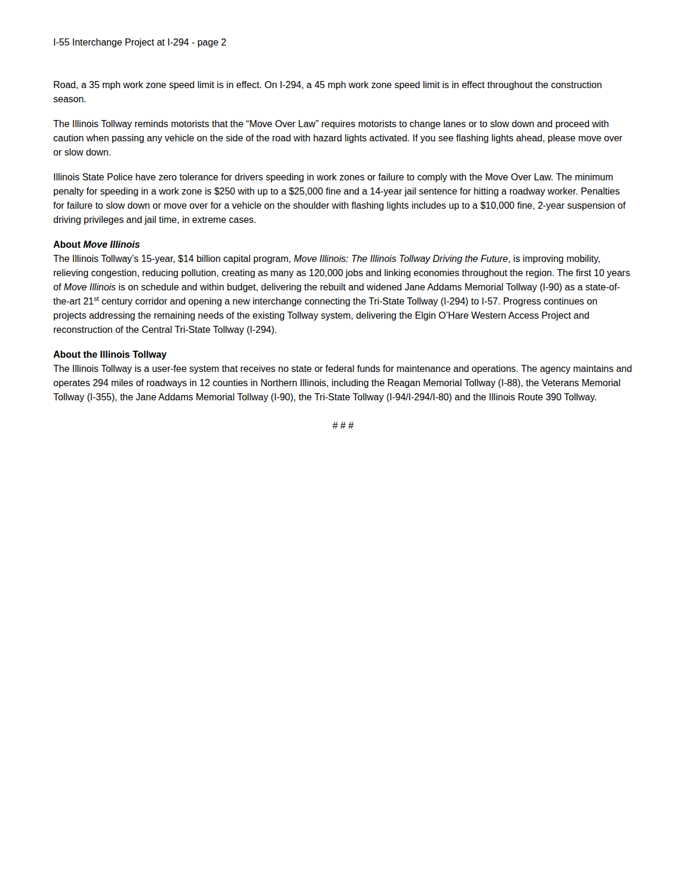I-55 Interchange Project at I-294 - page 2
Road, a 35 mph work zone speed limit is in effect. On I-294, a 45 mph work zone speed limit is in effect throughout the construction season.
The Illinois Tollway reminds motorists that the “Move Over Law” requires motorists to change lanes or to slow down and proceed with caution when passing any vehicle on the side of the road with hazard lights activated. If you see flashing lights ahead, please move over or slow down.
Illinois State Police have zero tolerance for drivers speeding in work zones or failure to comply with the Move Over Law. The minimum penalty for speeding in a work zone is $250 with up to a $25,000 fine and a 14-year jail sentence for hitting a roadway worker. Penalties for failure to slow down or move over for a vehicle on the shoulder with flashing lights includes up to a $10,000 fine, 2-year suspension of driving privileges and jail time, in extreme cases.
About Move Illinois
The Illinois Tollway’s 15-year, $14 billion capital program, Move Illinois: The Illinois Tollway Driving the Future, is improving mobility, relieving congestion, reducing pollution, creating as many as 120,000 jobs and linking economies throughout the region. The first 10 years of Move Illinois is on schedule and within budget, delivering the rebuilt and widened Jane Addams Memorial Tollway (I-90) as a state-of-the-art 21st century corridor and opening a new interchange connecting the Tri-State Tollway (I-294) to I-57. Progress continues on projects addressing the remaining needs of the existing Tollway system, delivering the Elgin O’Hare Western Access Project and reconstruction of the Central Tri-State Tollway (I-294).
About the Illinois Tollway
The Illinois Tollway is a user-fee system that receives no state or federal funds for maintenance and operations. The agency maintains and operates 294 miles of roadways in 12 counties in Northern Illinois, including the Reagan Memorial Tollway (I-88), the Veterans Memorial Tollway (I-355), the Jane Addams Memorial Tollway (I-90), the Tri-State Tollway (I-94/I-294/I-80) and the Illinois Route 390 Tollway.
# # #